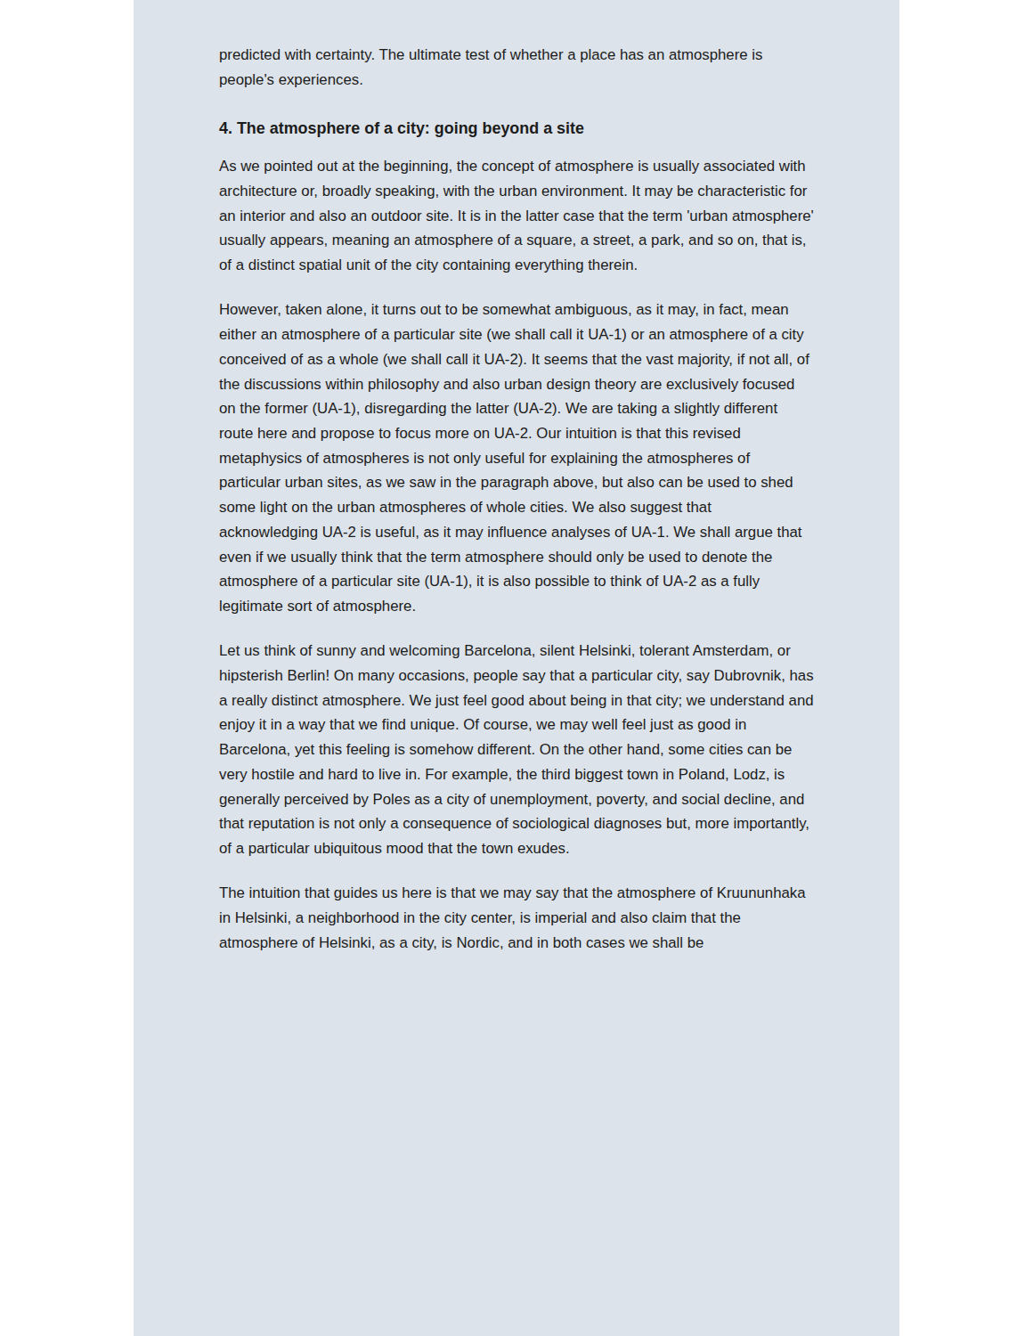predicted with certainty. The ultimate test of whether a place has an atmosphere is people's experiences.
4. The atmosphere of a city: going beyond a site
As we pointed out at the beginning, the concept of atmosphere is usually associated with architecture or, broadly speaking, with the urban environment. It may be characteristic for an interior and also an outdoor site. It is in the latter case that the term 'urban atmosphere' usually appears, meaning an atmosphere of a square, a street, a park, and so on, that is, of a distinct spatial unit of the city containing everything therein.
However, taken alone, it turns out to be somewhat ambiguous, as it may, in fact, mean either an atmosphere of a particular site (we shall call it UA-1) or an atmosphere of a city conceived of as a whole (we shall call it UA-2). It seems that the vast majority, if not all, of the discussions within philosophy and also urban design theory are exclusively focused on the former (UA-1), disregarding the latter (UA-2). We are taking a slightly different route here and propose to focus more on UA-2. Our intuition is that this revised metaphysics of atmospheres is not only useful for explaining the atmospheres of particular urban sites, as we saw in the paragraph above, but also can be used to shed some light on the urban atmospheres of whole cities. We also suggest that acknowledging UA-2 is useful, as it may influence analyses of UA-1. We shall argue that even if we usually think that the term atmosphere should only be used to denote the atmosphere of a particular site (UA-1), it is also possible to think of UA-2 as a fully legitimate sort of atmosphere.
Let us think of sunny and welcoming Barcelona, silent Helsinki, tolerant Amsterdam, or hipsterish Berlin! On many occasions, people say that a particular city, say Dubrovnik, has a really distinct atmosphere. We just feel good about being in that city; we understand and enjoy it in a way that we find unique. Of course, we may well feel just as good in Barcelona, yet this feeling is somehow different. On the other hand, some cities can be very hostile and hard to live in. For example, the third biggest town in Poland, Lodz, is generally perceived by Poles as a city of unemployment, poverty, and social decline, and that reputation is not only a consequence of sociological diagnoses but, more importantly, of a particular ubiquitous mood that the town exudes.
The intuition that guides us here is that we may say that the atmosphere of Kruununhaka in Helsinki, a neighborhood in the city center, is imperial and also claim that the atmosphere of Helsinki, as a city, is Nordic, and in both cases we shall be